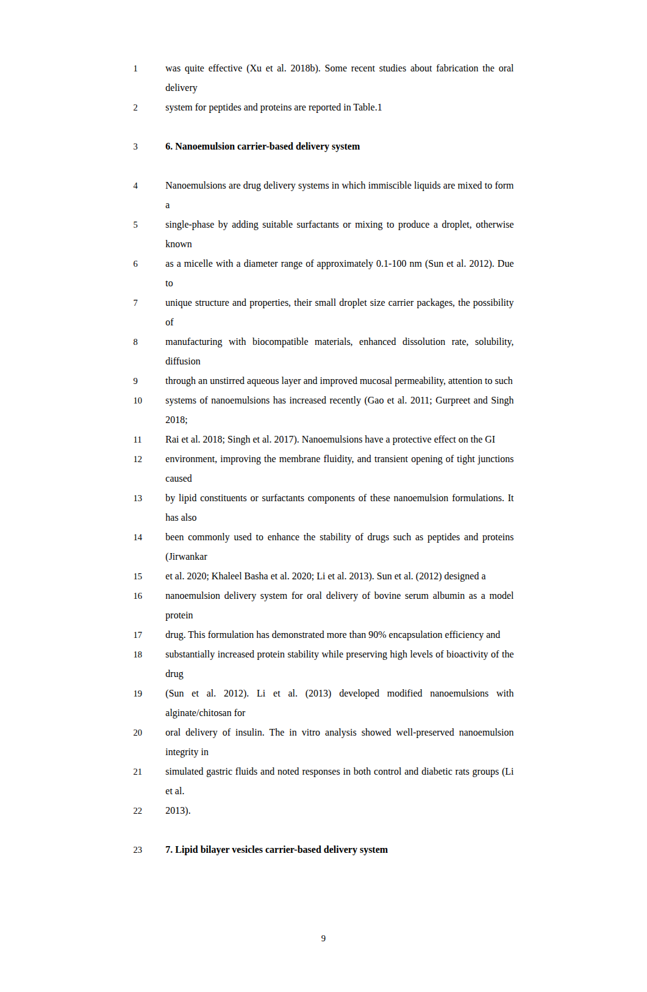1
was quite effective (Xu et al. 2018b). Some recent studies about fabrication the oral delivery
2
system for peptides and proteins are reported in Table.1
3
6. Nanoemulsion carrier-based delivery system
4
Nanoemulsions are drug delivery systems in which immiscible liquids are mixed to form a
5
single-phase by adding suitable surfactants or mixing to produce a droplet, otherwise known
6
as a micelle with a diameter range of approximately 0.1-100 nm (Sun et al. 2012). Due to
7
unique structure and properties, their small droplet size carrier packages, the possibility of
8
manufacturing with biocompatible materials, enhanced dissolution rate, solubility, diffusion
9
through an unstirred aqueous layer and improved mucosal permeability, attention to such
10
systems of nanoemulsions has increased recently (Gao et al. 2011; Gurpreet and Singh 2018;
11
Rai et al. 2018; Singh et al. 2017). Nanoemulsions have a protective effect on the GI
12
environment, improving the membrane fluidity, and transient opening of tight junctions caused
13
by lipid constituents or surfactants components of these nanoemulsion formulations. It has also
14
been commonly used to enhance the stability of drugs such as peptides and proteins (Jirwankar
15
et al. 2020; Khaleel Basha et al. 2020; Li et al. 2013). Sun et al. (2012) designed a
16
nanoemulsion delivery system for oral delivery of bovine serum albumin as a model protein
17
drug. This formulation has demonstrated more than 90% encapsulation efficiency and
18
substantially increased protein stability while preserving high levels of bioactivity of the drug
19
(Sun et al. 2012). Li et al. (2013) developed modified nanoemulsions with alginate/chitosan for
20
oral delivery of insulin. The in vitro analysis showed well-preserved nanoemulsion integrity in
21
simulated gastric fluids and noted responses in both control and diabetic rats groups (Li et al.
22
2013).
23
7. Lipid bilayer vesicles carrier-based delivery system
9